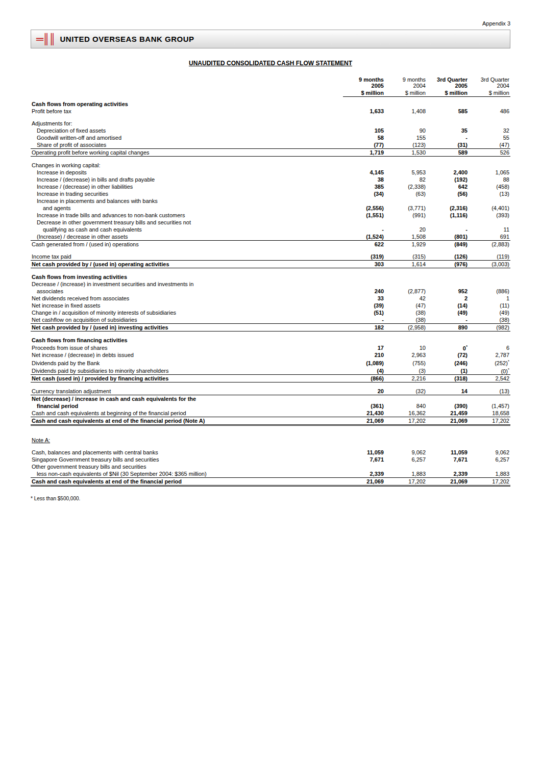Appendix 3
═║║ UNITED OVERSEAS BANK GROUP
UNAUDITED CONSOLIDATED CASH FLOW STATEMENT
| | 9 months 2005 | 9 months 2004 | 3rd Quarter 2005 | 3rd Quarter 2004 |
| --- | --- | --- | --- | --- |
| | $ million | $ million | $ million | $ million |
| Cash flows from operating activities | | | | |
| Profit before tax | 1,633 | 1,408 | 585 | 486 |
| Adjustments for: | | | | |
| Depreciation of fixed assets | 105 | 90 | 35 | 32 |
| Goodwill written-off and amortised | 58 | 155 | - | 55 |
| Share of profit of associates | (77) | (123) | (31) | (47) |
| Operating profit before working capital changes | 1,719 | 1,530 | 589 | 526 |
| Changes in working capital: | | | | |
| Increase in deposits | 4,145 | 5,953 | 2,400 | 1,065 |
| Increase / (decrease) in bills and drafts payable | 38 | 82 | (192) | 88 |
| Increase / (decrease) in other liabilities | 385 | (2,338) | 642 | (458) |
| Increase in trading securities | (34) | (63) | (56) | (13) |
| Increase in placements and balances with banks | | | | |
| and agents | (2,556) | (3,771) | (2,316) | (4,401) |
| Increase in trade bills and advances to non-bank customers | (1,551) | (991) | (1,116) | (393) |
| Decrease in other government treasury bills and securities not | | | | |
| qualifying as cash and cash equivalents | - | 20 | - | 11 |
| (Increase) / decrease in other assets | (1,524) | 1,508 | (801) | 691 |
| Cash generated from / (used in) operations | 622 | 1,929 | (849) | (2,883) |
| Income tax paid | (319) | (315) | (126) | (119) |
| Net cash provided by / (used in) operating activities | 303 | 1,614 | (976) | (3,003) |
| Cash flows from investing activities | | | | |
| Decrease / (increase) in investment securities and investments in | | | | |
| associates | 240 | (2,877) | 952 | (886) |
| Net dividends received from associates | 33 | 42 | 2 | 1 |
| Net increase in fixed assets | (39) | (47) | (14) | (11) |
| Change in / acquisition of minority interests of subsidiaries | (51) | (38) | (49) | (49) |
| Net cashflow on acquisition of subsidiaries | - | (38) | - | (38) |
| Net cash provided by / (used in) investing activities | 182 | (2,958) | 890 | (982) |
| Cash flows from financing activities | | | | |
| Proceeds from issue of shares | 17 | 10 | 0 * | 6 |
| Net increase / (decrease) in debts issued | 210 | 2,963 | (72) | 2,787 |
| Dividends paid by the Bank | (1,089) | (755) | (246) | (252) * |
| Dividends paid by subsidiaries to minority shareholders | (4) | (3) | (1) | (0) * |
| Net cash (used in) / provided by financing activities | (866) | 2,216 | (318) | 2,542 |
| Currency translation adjustment | 20 | (32) | 14 | (13) |
| Net (decrease) / increase in cash and cash equivalents for the | | | | |
| financial period | (361) | 840 | (390) | (1,457) |
| Cash and cash equivalents at beginning of the financial period | 21,430 | 16,362 | 21,459 | 18,658 |
| Cash and cash equivalents at end of the financial period (Note A) | 21,069 | 17,202 | 21,069 | 17,202 |
| Note A: | | | | |
| Cash, balances and placements with central banks | 11,059 | 9,062 | 11,059 | 9,062 |
| Singapore Government treasury bills and securities | 7,671 | 6,257 | 7,671 | 6,257 |
| Other government treasury bills and securities | | | | |
| less non-cash equivalents of $Nil (30 September 2004: $365 million) | 2,339 | 1,883 | 2,339 | 1,883 |
| Cash and cash equivalents at end of the financial period | 21,069 | 17,202 | 21,069 | 17,202 |
* Less than $500,000.